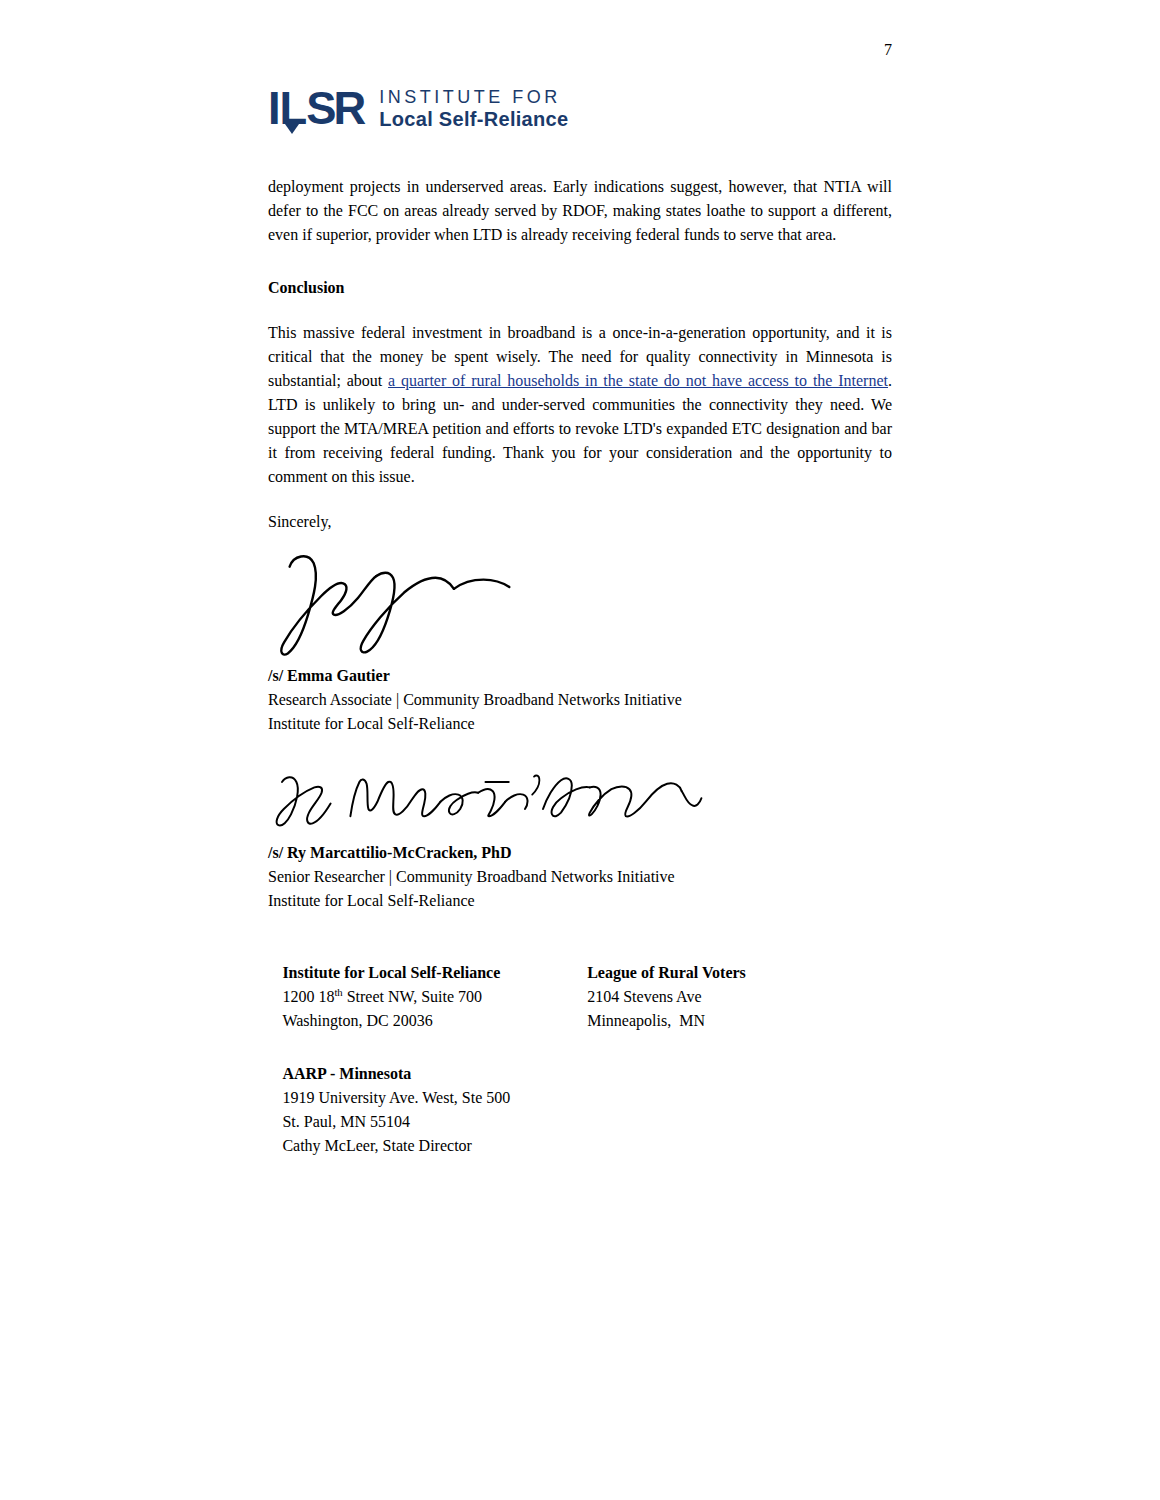7
ILSR
INSTITUTE FOR
Local Self-Reliance
deployment projects in underserved areas. Early indications suggest, however, that NTIA will defer to the FCC on areas already served by RDOF, making states loathe to support a different, even if superior, provider when LTD is already receiving federal funds to serve that area.
Conclusion
This massive federal investment in broadband is a once-in-a-generation opportunity, and it is critical that the money be spent wisely. The need for quality connectivity in Minnesota is substantial; about a quarter of rural households in the state do not have access to the Internet. LTD is unlikely to bring un- and under-served communities the connectivity they need. We support the MTA/MREA petition and efforts to revoke LTD's expanded ETC designation and bar it from receiving federal funding. Thank you for your consideration and the opportunity to comment on this issue.
Sincerely,
/s/ Emma Gautier
Research Associate | Community Broadband Networks Initiative
Institute for Local Self-Reliance
/s/ Ry Marcattilio-McCracken, PhD
Senior Researcher | Community Broadband Networks Initiative
Institute for Local Self-Reliance
Institute for Local Self-Reliance
1200 18th Street NW, Suite 700
Washington, DC 20036
League of Rural Voters
2104 Stevens Ave
Minneapolis, MN
AARP - Minnesota
1919 University Ave. West, Ste 500
St. Paul, MN 55104
Cathy McLeer, State Director